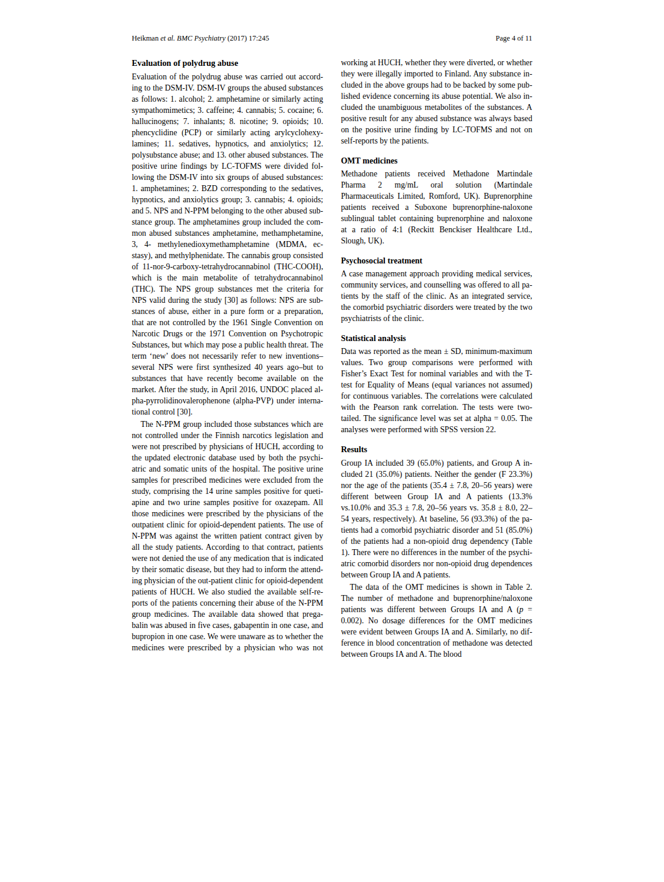Heikman et al. BMC Psychiatry (2017) 17:245
Page 4 of 11
Evaluation of polydrug abuse
Evaluation of the polydrug abuse was carried out according to the DSM-IV. DSM-IV groups the abused substances as follows: 1. alcohol; 2. amphetamine or similarly acting sympathomimetics; 3. caffeine; 4. cannabis; 5. cocaine; 6. hallucinogens; 7. inhalants; 8. nicotine; 9. opioids; 10. phencyclidine (PCP) or similarly acting arylcyclohexylamines; 11. sedatives, hypnotics, and anxiolytics; 12. polysubstance abuse; and 13. other abused substances. The positive urine findings by LC-TOFMS were divided following the DSM-IV into six groups of abused substances: 1. amphetamines; 2. BZD corresponding to the sedatives, hypnotics, and anxiolytics group; 3. cannabis; 4. opioids; and 5. NPS and N-PPM belonging to the other abused substance group. The amphetamines group included the common abused substances amphetamine, methamphetamine, 3, 4- methylenedioxymethamphetamine (MDMA, ecstasy), and methylphenidate. The cannabis group consisted of 11-nor-9-carboxy-tetrahydrocannabinol (THC-COOH), which is the main metabolite of tetrahydrocannabinol (THC). The NPS group substances met the criteria for NPS valid during the study [30] as follows: NPS are substances of abuse, either in a pure form or a preparation, that are not controlled by the 1961 Single Convention on Narcotic Drugs or the 1971 Convention on Psychotropic Substances, but which may pose a public health threat. The term ‘new’ does not necessarily refer to new inventions–several NPS were first synthesized 40 years ago–but to substances that have recently become available on the market. After the study, in April 2016, UNDOC placed alpha-pyrrolidinovalerophenone (alpha-PVP) under international control [30].
The N-PPM group included those substances which are not controlled under the Finnish narcotics legislation and were not prescribed by physicians of HUCH, according to the updated electronic database used by both the psychiatric and somatic units of the hospital. The positive urine samples for prescribed medicines were excluded from the study, comprising the 14 urine samples positive for quetiapine and two urine samples positive for oxazepam. All those medicines were prescribed by the physicians of the outpatient clinic for opioid-dependent patients. The use of N-PPM was against the written patient contract given by all the study patients. According to that contract, patients were not denied the use of any medication that is indicated by their somatic disease, but they had to inform the attending physician of the out-patient clinic for opioid-dependent patients of HUCH. We also studied the available self-reports of the patients concerning their abuse of the N-PPM group medicines. The available data showed that pregabalin was abused in five cases, gabapentin in one case, and bupropion in one case. We were unaware as to whether the medicines were prescribed by a physician who was not working at HUCH, whether they were diverted, or whether they were illegally imported to Finland. Any substance included in the above groups had to be backed by some published evidence concerning its abuse potential. We also included the unambiguous metabolites of the substances. A positive result for any abused substance was always based on the positive urine finding by LC-TOFMS and not on self-reports by the patients.
OMT medicines
Methadone patients received Methadone Martindale Pharma 2 mg/mL oral solution (Martindale Pharmaceuticals Limited, Romford, UK). Buprenorphine patients received a Suboxone buprenorphine-naloxone sublingual tablet containing buprenorphine and naloxone at a ratio of 4:1 (Reckitt Benckiser Healthcare Ltd., Slough, UK).
Psychosocial treatment
A case management approach providing medical services, community services, and counselling was offered to all patients by the staff of the clinic. As an integrated service, the comorbid psychiatric disorders were treated by the two psychiatrists of the clinic.
Statistical analysis
Data was reported as the mean ± SD, minimum-maximum values. Two group comparisons were performed with Fisher’s Exact Test for nominal variables and with the T-test for Equality of Means (equal variances not assumed) for continuous variables. The correlations were calculated with the Pearson rank correlation. The tests were two-tailed. The significance level was set at alpha = 0.05. The analyses were performed with SPSS version 22.
Results
Group IA included 39 (65.0%) patients, and Group A included 21 (35.0%) patients. Neither the gender (F 23.3%) nor the age of the patients (35.4 ± 7.8, 20–56 years) were different between Group IA and A patients (13.3% vs.10.0% and 35.3 ± 7.8, 20–56 years vs. 35.8 ± 8.0, 22–54 years, respectively). At baseline, 56 (93.3%) of the patients had a comorbid psychiatric disorder and 51 (85.0%) of the patients had a non-opioid drug dependency (Table 1). There were no differences in the number of the psychiatric comorbid disorders nor non-opioid drug dependences between Group IA and A patients.
The data of the OMT medicines is shown in Table 2. The number of methadone and buprenorphine/naloxone patients was different between Groups IA and A (p = 0.002). No dosage differences for the OMT medicines were evident between Groups IA and A. Similarly, no difference in blood concentration of methadone was detected between Groups IA and A. The blood